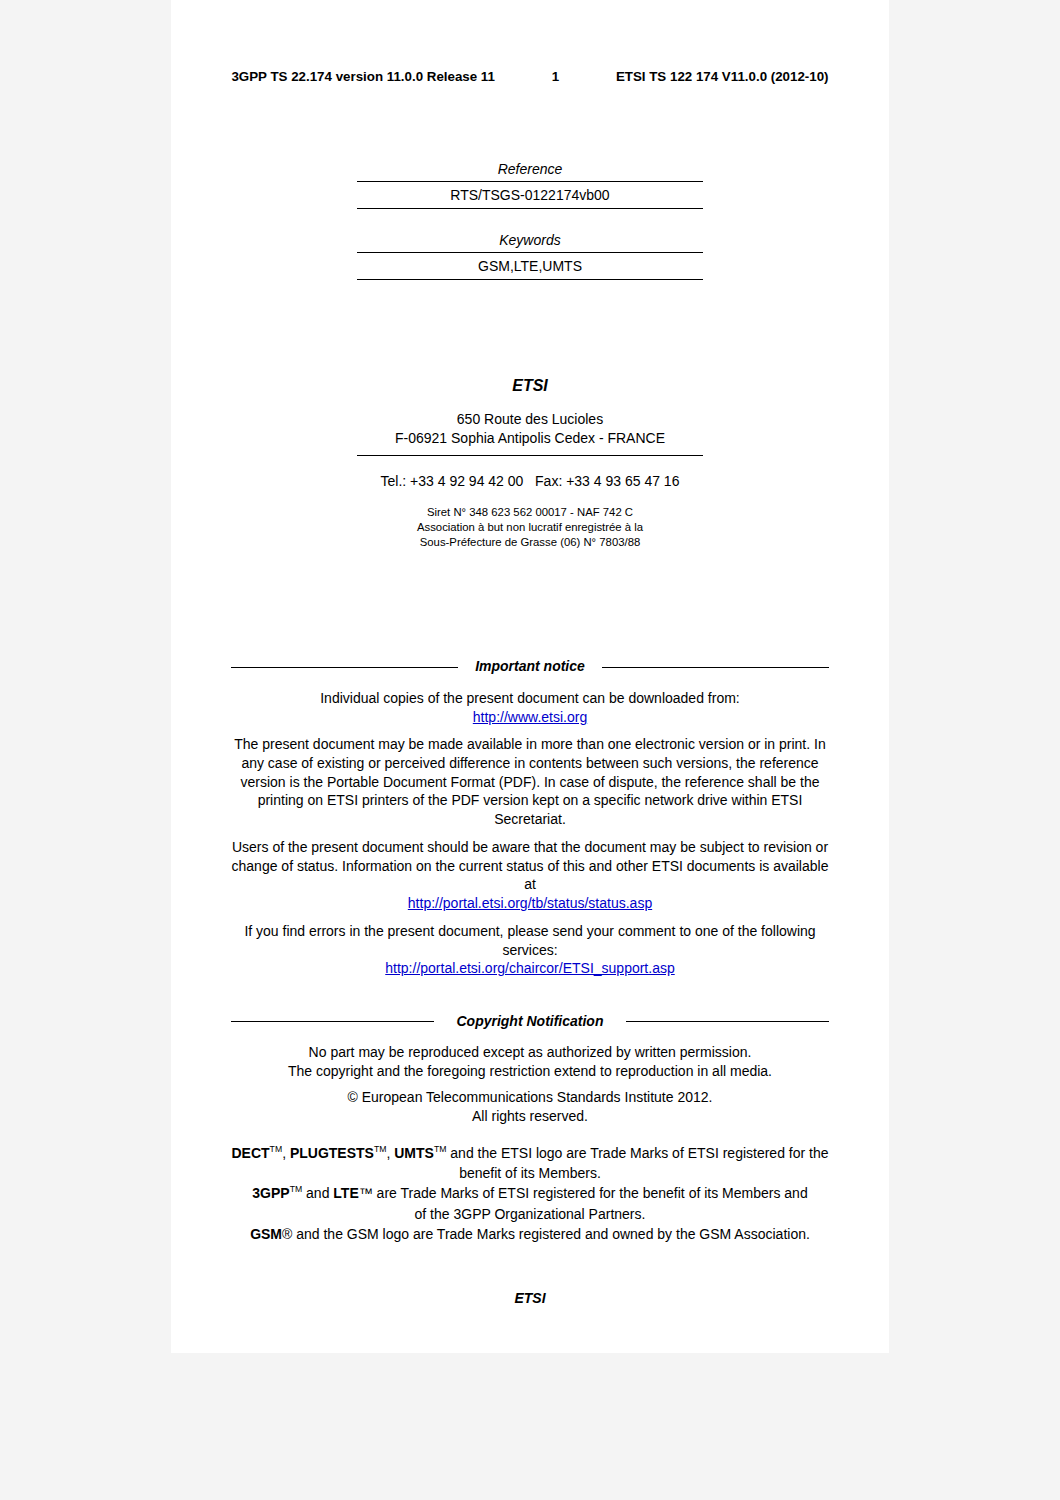3GPP TS 22.174 version 11.0.0 Release 11
1
ETSI TS 122 174 V11.0.0 (2012-10)
Reference
RTS/TSGS-0122174vb00
Keywords
GSM,LTE,UMTS
ETSI
650 Route des Lucioles
F-06921 Sophia Antipolis Cedex - FRANCE
Tel.: +33 4 92 94 42 00 Fax: +33 4 93 65 47 16
Siret N° 348 623 562 00017 - NAF 742 C
Association à but non lucratif enregistrée à la
Sous-Préfecture de Grasse (06) N° 7803/88
Important notice
Individual copies of the present document can be downloaded from:
http://www.etsi.org
The present document may be made available in more than one electronic version or in print. In any case of existing or perceived difference in contents between such versions, the reference version is the Portable Document Format (PDF). In case of dispute, the reference shall be the printing on ETSI printers of the PDF version kept on a specific network drive within ETSI Secretariat.
Users of the present document should be aware that the document may be subject to revision or change of status. Information on the current status of this and other ETSI documents is available at
http://portal.etsi.org/tb/status/status.asp
If you find errors in the present document, please send your comment to one of the following services:
http://portal.etsi.org/chaircor/ETSI_support.asp
Copyright Notification
No part may be reproduced except as authorized by written permission.
The copyright and the foregoing restriction extend to reproduction in all media.
© European Telecommunications Standards Institute 2012.
All rights reserved.
DECTTM, PLUGTESTSTM, UMTSTM and the ETSI logo are Trade Marks of ETSI registered for the benefit of its Members.
3GPPTM and LTE™ are Trade Marks of ETSI registered for the benefit of its Members and
of the 3GPP Organizational Partners.
GSM® and the GSM logo are Trade Marks registered and owned by the GSM Association.
ETSI